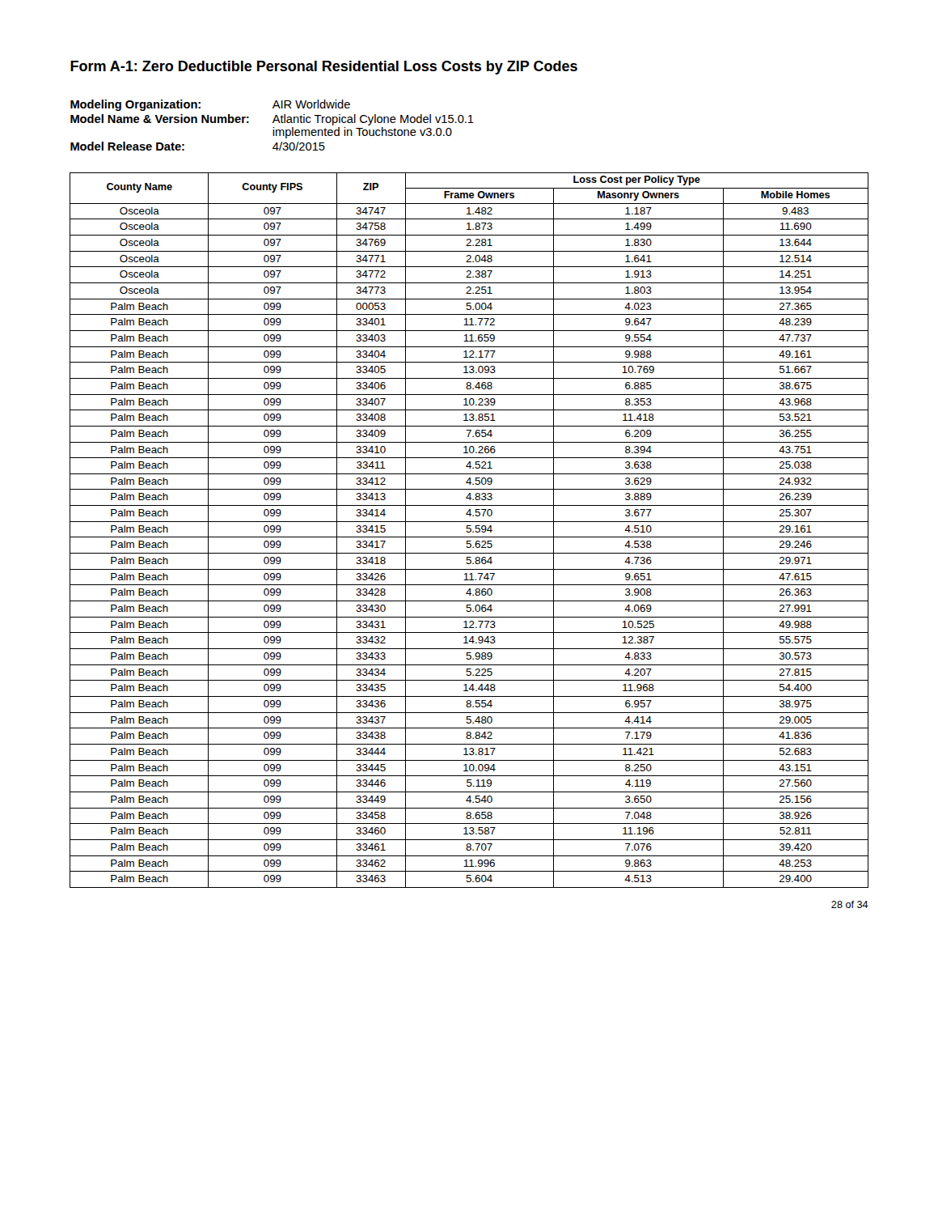Form A-1: Zero Deductible Personal Residential Loss Costs by ZIP Codes
| Modeling Organization: | AIR Worldwide |
| Model Name & Version Number: | Atlantic Tropical Cylone Model v15.0.1 implemented in Touchstone v3.0.0 |
| Model Release Date: | 4/30/2015 |
| County Name | County FIPS | ZIP | Loss Cost per Policy Type |
| --- | --- | --- | --- |
| Frame Owners | Masonry Owners | Mobile Homes |
| Osceola | 097 | 34747 | 1.482 | 1.187 | 9.483 |
| Osceola | 097 | 34758 | 1.873 | 1.499 | 11.690 |
| Osceola | 097 | 34769 | 2.281 | 1.830 | 13.644 |
| Osceola | 097 | 34771 | 2.048 | 1.641 | 12.514 |
| Osceola | 097 | 34772 | 2.387 | 1.913 | 14.251 |
| Osceola | 097 | 34773 | 2.251 | 1.803 | 13.954 |
| Palm Beach | 099 | 00053 | 5.004 | 4.023 | 27.365 |
| Palm Beach | 099 | 33401 | 11.772 | 9.647 | 48.239 |
| Palm Beach | 099 | 33403 | 11.659 | 9.554 | 47.737 |
| Palm Beach | 099 | 33404 | 12.177 | 9.988 | 49.161 |
| Palm Beach | 099 | 33405 | 13.093 | 10.769 | 51.667 |
| Palm Beach | 099 | 33406 | 8.468 | 6.885 | 38.675 |
| Palm Beach | 099 | 33407 | 10.239 | 8.353 | 43.968 |
| Palm Beach | 099 | 33408 | 13.851 | 11.418 | 53.521 |
| Palm Beach | 099 | 33409 | 7.654 | 6.209 | 36.255 |
| Palm Beach | 099 | 33410 | 10.266 | 8.394 | 43.751 |
| Palm Beach | 099 | 33411 | 4.521 | 3.638 | 25.038 |
| Palm Beach | 099 | 33412 | 4.509 | 3.629 | 24.932 |
| Palm Beach | 099 | 33413 | 4.833 | 3.889 | 26.239 |
| Palm Beach | 099 | 33414 | 4.570 | 3.677 | 25.307 |
| Palm Beach | 099 | 33415 | 5.594 | 4.510 | 29.161 |
| Palm Beach | 099 | 33417 | 5.625 | 4.538 | 29.246 |
| Palm Beach | 099 | 33418 | 5.864 | 4.736 | 29.971 |
| Palm Beach | 099 | 33426 | 11.747 | 9.651 | 47.615 |
| Palm Beach | 099 | 33428 | 4.860 | 3.908 | 26.363 |
| Palm Beach | 099 | 33430 | 5.064 | 4.069 | 27.991 |
| Palm Beach | 099 | 33431 | 12.773 | 10.525 | 49.988 |
| Palm Beach | 099 | 33432 | 14.943 | 12.387 | 55.575 |
| Palm Beach | 099 | 33433 | 5.989 | 4.833 | 30.573 |
| Palm Beach | 099 | 33434 | 5.225 | 4.207 | 27.815 |
| Palm Beach | 099 | 33435 | 14.448 | 11.968 | 54.400 |
| Palm Beach | 099 | 33436 | 8.554 | 6.957 | 38.975 |
| Palm Beach | 099 | 33437 | 5.480 | 4.414 | 29.005 |
| Palm Beach | 099 | 33438 | 8.842 | 7.179 | 41.836 |
| Palm Beach | 099 | 33444 | 13.817 | 11.421 | 52.683 |
| Palm Beach | 099 | 33445 | 10.094 | 8.250 | 43.151 |
| Palm Beach | 099 | 33446 | 5.119 | 4.119 | 27.560 |
| Palm Beach | 099 | 33449 | 4.540 | 3.650 | 25.156 |
| Palm Beach | 099 | 33458 | 8.658 | 7.048 | 38.926 |
| Palm Beach | 099 | 33460 | 13.587 | 11.196 | 52.811 |
| Palm Beach | 099 | 33461 | 8.707 | 7.076 | 39.420 |
| Palm Beach | 099 | 33462 | 11.996 | 9.863 | 48.253 |
| Palm Beach | 099 | 33463 | 5.604 | 4.513 | 29.400 |
28 of 34